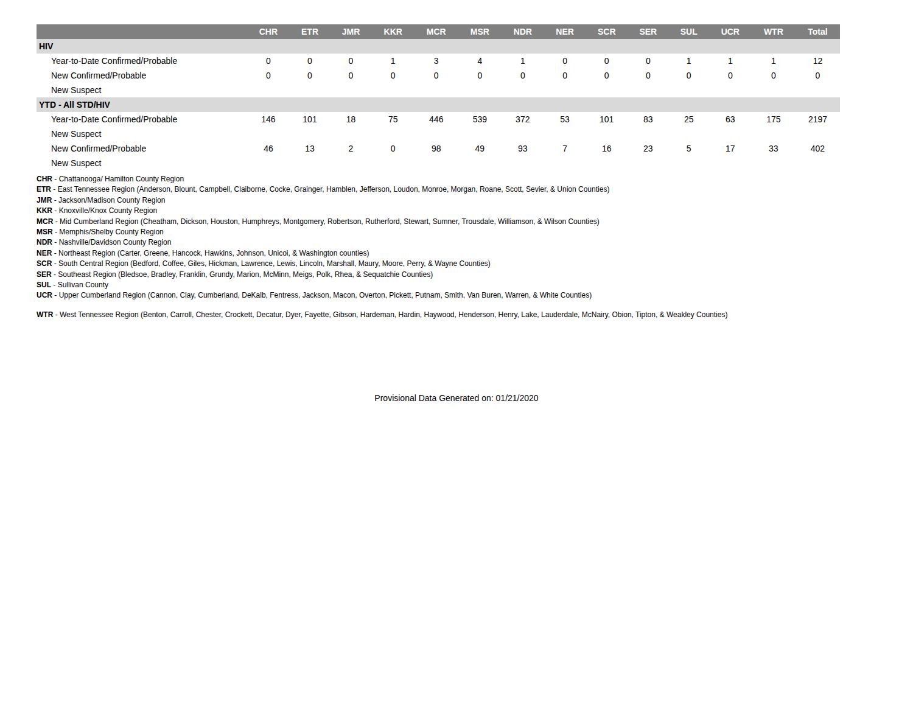| | CHR | ETR | JMR | KKR | MCR | MSR | NDR | NER | SCR | SER | SUL | UCR | WTR | Total |
| --- | --- | --- | --- | --- | --- | --- | --- | --- | --- | --- | --- | --- | --- | --- |
| HIV |
| Year-to-Date Confirmed/Probable | 0 | 0 | 0 | 1 | 3 | 4 | 1 | 0 | 0 | 0 | 1 | 1 | 1 | 12 |
| New Confirmed/Probable | 0 | 0 | 0 | 0 | 0 | 0 | 0 | 0 | 0 | 0 | 0 | 0 | 0 | 0 |
| New Suspect | | | | | | | | | | | | | | |
| YTD - All STD/HIV |
| Year-to-Date Confirmed/Probable | 146 | 101 | 18 | 75 | 446 | 539 | 372 | 53 | 101 | 83 | 25 | 63 | 175 | 2197 |
| New Suspect | | | | | | | | | | | | | | |
| New Confirmed/Probable | 46 | 13 | 2 | 0 | 98 | 49 | 93 | 7 | 16 | 23 | 5 | 17 | 33 | 402 |
| New Suspect | | | | | | | | | | | | | | |
CHR - Chattanooga/ Hamilton County Region
ETR - East Tennessee Region (Anderson, Blount, Campbell, Claiborne, Cocke, Grainger, Hamblen, Jefferson, Loudon, Monroe, Morgan, Roane, Scott, Sevier, & Union Counties)
JMR - Jackson/Madison County Region
KKR - Knoxville/Knox County Region
MCR - Mid Cumberland Region (Cheatham, Dickson, Houston, Humphreys, Montgomery, Robertson, Rutherford, Stewart, Sumner, Trousdale, Williamson, & Wilson Counties)
MSR - Memphis/Shelby County Region
NDR - Nashville/Davidson County Region
NER - Northeast Region (Carter, Greene, Hancock, Hawkins, Johnson, Unicoi, & Washington counties)
SCR - South Central Region (Bedford, Coffee, Giles, Hickman, Lawrence, Lewis, Lincoln, Marshall, Maury, Moore, Perry, & Wayne Counties)
SER - Southeast Region (Bledsoe, Bradley, Franklin, Grundy, Marion, McMinn, Meigs, Polk, Rhea, & Sequatchie Counties)
SUL - Sullivan County
UCR - Upper Cumberland Region (Cannon, Clay, Cumberland, DeKalb, Fentress, Jackson, Macon, Overton, Pickett, Putnam, Smith, Van Buren, Warren, & White Counties)
WTR - West Tennessee Region (Benton, Carroll, Chester, Crockett, Decatur, Dyer, Fayette, Gibson, Hardeman, Hardin, Haywood, Henderson, Henry, Lake, Lauderdale, McNairy, Obion, Tipton, & Weakley Counties)
Provisional Data Generated on: 01/21/2020